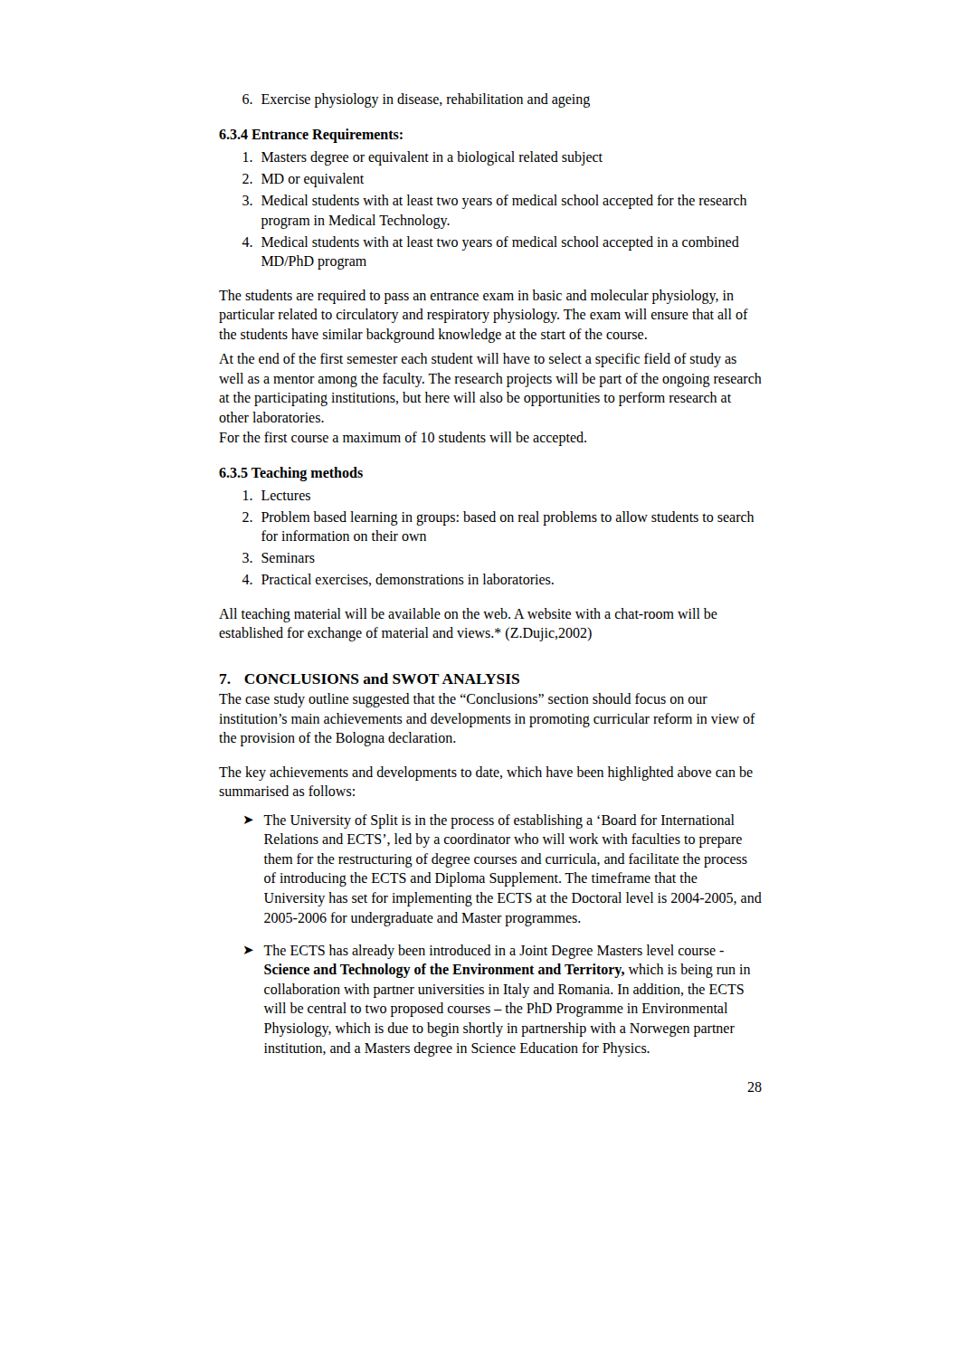Exercise physiology in disease, rehabilitation and ageing
6.3.4 Entrance Requirements:
Masters degree or equivalent in a biological related subject
MD or equivalent
Medical students with at least two years of medical school accepted for the research program in Medical Technology.
Medical students with at least two years of medical school accepted in a combined MD/PhD program
The students are required to pass an entrance exam in basic and molecular physiology, in particular related to circulatory and respiratory physiology. The exam will ensure that all of the students have similar background knowledge at the start of the course.
At the end of the first semester each student will have to select a specific field of study as well as a mentor among the faculty. The research projects will be part of the ongoing research at the participating institutions, but here will also be opportunities to perform research at other laboratories.
For the first course a maximum of 10 students will be accepted.
6.3.5 Teaching methods
Lectures
Problem based learning in groups: based on real problems to allow students to search for information on their own
Seminars
Practical exercises, demonstrations in laboratories.
All teaching material will be available on the web. A website with a chat-room will be established for exchange of material and views.* (Z.Dujic,2002)
7. CONCLUSIONS and SWOT ANALYSIS
The case study outline suggested that the “Conclusions” section should focus on our institution’s main achievements and developments in promoting curricular reform in view of the provision of the Bologna declaration.
The key achievements and developments to date, which have been highlighted above can be summarised as follows:
The University of Split is in the process of establishing a ‘Board for International Relations and ECTS’, led by a coordinator who will work with faculties to prepare them for the restructuring of degree courses and curricula, and facilitate the process of introducing the ECTS and Diploma Supplement. The timeframe that the University has set for implementing the ECTS at the Doctoral level is 2004-2005, and 2005-2006 for undergraduate and Master programmes.
The ECTS has already been introduced in a Joint Degree Masters level course - Science and Technology of the Environment and Territory, which is being run in collaboration with partner universities in Italy and Romania. In addition, the ECTS will be central to two proposed courses – the PhD Programme in Environmental Physiology, which is due to begin shortly in partnership with a Norwegen partner institution, and a Masters degree in Science Education for Physics.
28